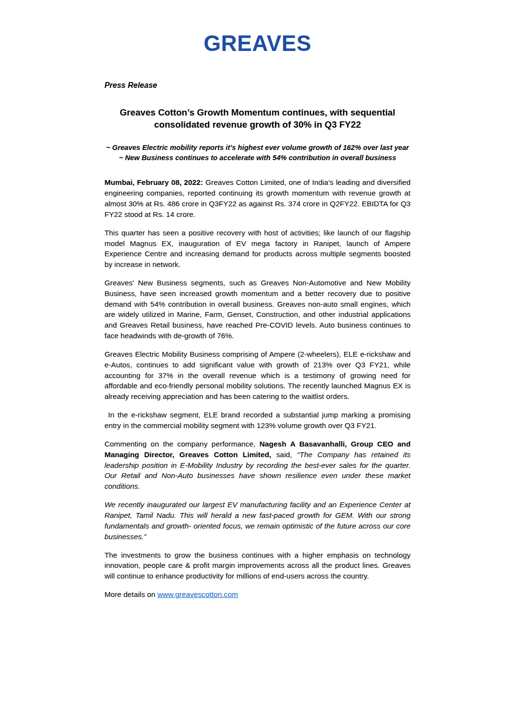GREAVES
Press Release
Greaves Cotton’s Growth Momentum continues, with sequential consolidated revenue growth of 30% in Q3 FY22
~ Greaves Electric mobility reports it’s highest ever volume growth of 162% over last year
~ New Business continues to accelerate with 54% contribution in overall business
Mumbai, February 08, 2022: Greaves Cotton Limited, one of India’s leading and diversified engineering companies, reported continuing its growth momentum with revenue growth at almost 30% at Rs. 486 crore in Q3FY22 as against Rs. 374 crore in Q2FY22. EBIDTA for Q3 FY22 stood at Rs. 14 crore.
This quarter has seen a positive recovery with host of activities; like launch of our flagship model Magnus EX, inauguration of EV mega factory in Ranipet, launch of Ampere Experience Centre and increasing demand for products across multiple segments boosted by increase in network.
Greaves' New Business segments, such as Greaves Non-Automotive and New Mobility Business, have seen increased growth momentum and a better recovery due to positive demand with 54% contribution in overall business. Greaves non-auto small engines, which are widely utilized in Marine, Farm, Genset, Construction, and other industrial applications and Greaves Retail business, have reached Pre-COVID levels. Auto business continues to face headwinds with de-growth of 76%.
Greaves Electric Mobility Business comprising of Ampere (2-wheelers), ELE e-rickshaw and e-Autos, continues to add significant value with growth of 213% over Q3 FY21, while accounting for 37% in the overall revenue which is a testimony of growing need for affordable and eco-friendly personal mobility solutions. The recently launched Magnus EX is already receiving appreciation and has been catering to the waitlist orders.
In the e-rickshaw segment, ELE brand recorded a substantial jump marking a promising entry in the commercial mobility segment with 123% volume growth over Q3 FY21.
Commenting on the company performance, Nagesh A Basavanhalli, Group CEO and Managing Director, Greaves Cotton Limited, said, “The Company has retained its leadership position in E-Mobility Industry by recording the best-ever sales for the quarter. Our Retail and Non-Auto businesses have shown resilience even under these market conditions.
We recently inaugurated our largest EV manufacturing facility and an Experience Center at Ranipet, Tamil Nadu. This will herald a new fast-paced growth for GEM. With our strong fundamentals and growth- oriented focus, we remain optimistic of the future across our core businesses.”
The investments to grow the business continues with a higher emphasis on technology innovation, people care & profit margin improvements across all the product lines. Greaves will continue to enhance productivity for millions of end-users across the country.
More details on www.greavescotton.com